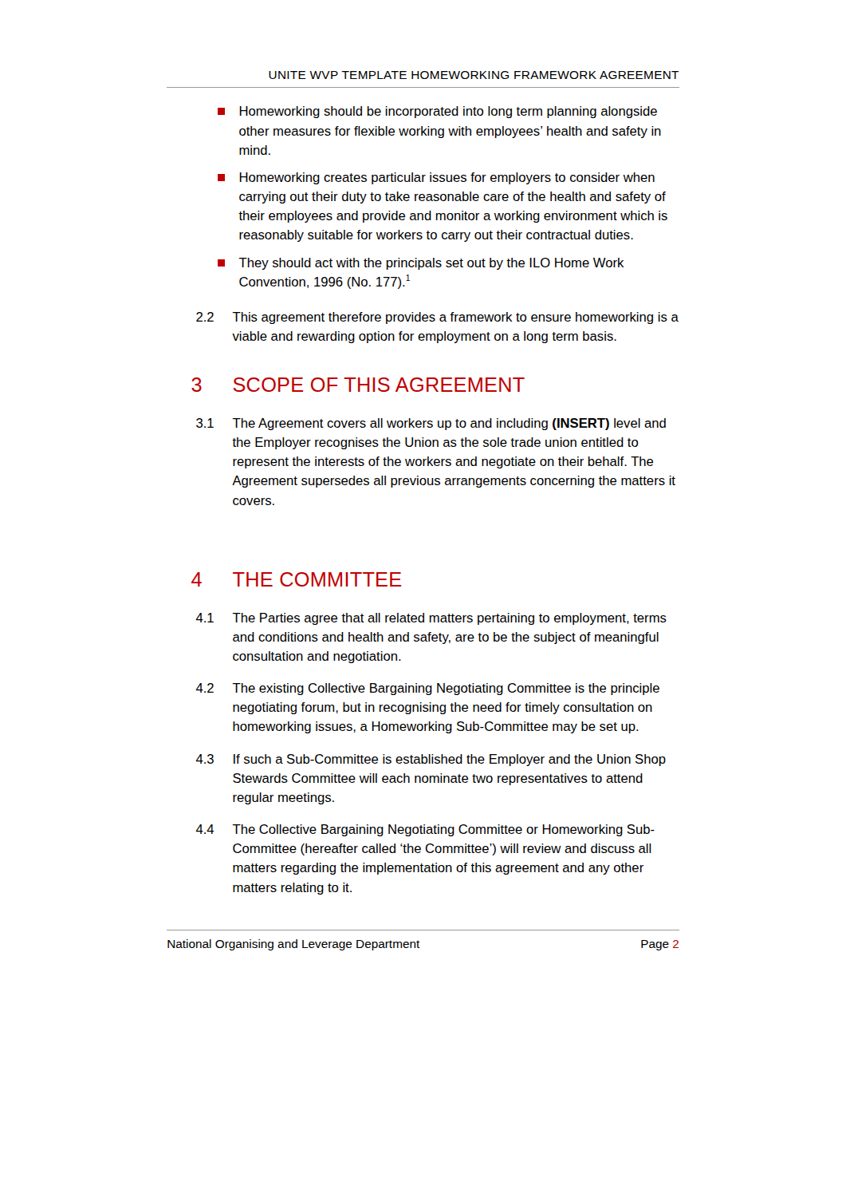UNITE WVP TEMPLATE HOMEWORKING FRAMEWORK AGREEMENT
Homeworking should be incorporated into long term planning alongside other measures for flexible working with employees’ health and safety in mind.
Homeworking creates particular issues for employers to consider when carrying out their duty to take reasonable care of the health and safety of their employees and provide and monitor a working environment which is reasonably suitable for workers to carry out their contractual duties.
They should act with the principals set out by the ILO Home Work Convention, 1996 (No. 177).1
2.2
This agreement therefore provides a framework to ensure homeworking is a viable and rewarding option for employment on a long term basis.
3 SCOPE OF THIS AGREEMENT
3.1
The Agreement covers all workers up to and including (INSERT) level and the Employer recognises the Union as the sole trade union entitled to represent the interests of the workers and negotiate on their behalf. The Agreement supersedes all previous arrangements concerning the matters it covers.
4 THE COMMITTEE
4.1
The Parties agree that all related matters pertaining to employment, terms and conditions and health and safety, are to be the subject of meaningful consultation and negotiation.
4.2
The existing Collective Bargaining Negotiating Committee is the principle negotiating forum, but in recognising the need for timely consultation on homeworking issues, a Homeworking Sub-Committee may be set up.
4.3
If such a Sub-Committee is established the Employer and the Union Shop Stewards Committee will each nominate two representatives to attend regular meetings.
4.4
The Collective Bargaining Negotiating Committee or Homeworking Sub-Committee (hereafter called ‘the Committee’) will review and discuss all matters regarding the implementation of this agreement and any other matters relating to it.
National Organising and Leverage Department
Page 2